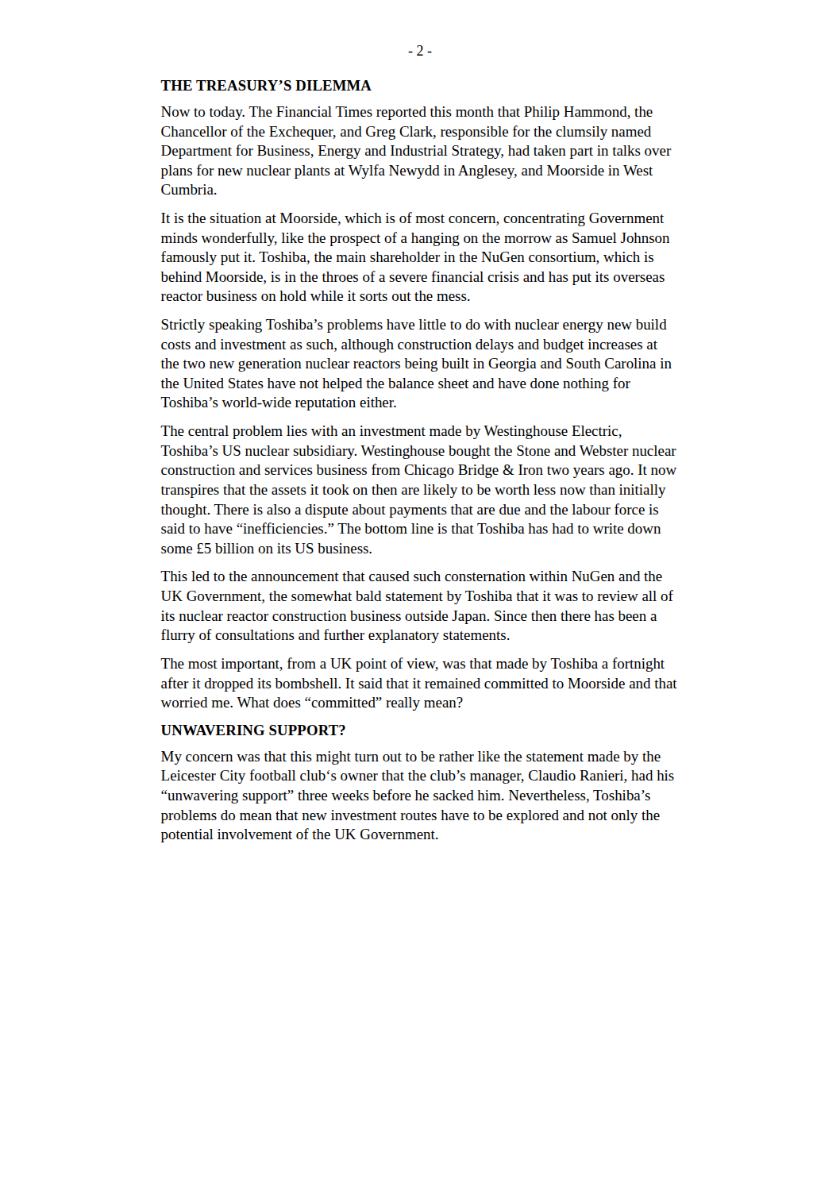- 2 -
THE TREASURY’S DILEMMA
Now to today. The Financial Times reported this month that Philip Hammond, the Chancellor of the Exchequer, and Greg Clark, responsible for the clumsily named Department for Business, Energy and Industrial Strategy, had taken part in talks over plans for new nuclear plants at Wylfa Newydd in Anglesey, and Moorside in West Cumbria.
It is the situation at Moorside, which is of most concern, concentrating Government minds wonderfully, like the prospect of a hanging on the morrow as Samuel Johnson famously put it. Toshiba, the main shareholder in the NuGen consortium, which is behind Moorside, is in the throes of a severe financial crisis and has put its overseas reactor business on hold while it sorts out the mess.
Strictly speaking Toshiba’s problems have little to do with nuclear energy new build costs and investment as such, although construction delays and budget increases at the two new generation nuclear reactors being built in Georgia and South Carolina in the United States have not helped the balance sheet and have done nothing for Toshiba’s world-wide reputation either.
The central problem lies with an investment made by Westinghouse Electric, Toshiba’s US nuclear subsidiary. Westinghouse bought the Stone and Webster nuclear construction and services business from Chicago Bridge & Iron two years ago. It now transpires that the assets it took on then are likely to be worth less now than initially thought. There is also a dispute about payments that are due and the labour force is said to have “inefficiencies.” The bottom line is that Toshiba has had to write down some £5 billion on its US business.
This led to the announcement that caused such consternation within NuGen and the UK Government, the somewhat bald statement by Toshiba that it was to review all of its nuclear reactor construction business outside Japan. Since then there has been a flurry of consultations and further explanatory statements.
The most important, from a UK point of view, was that made by Toshiba a fortnight after it dropped its bombshell. It said that it remained committed to Moorside and that worried me. What does “committed” really mean?
UNWAVERING SUPPORT?
My concern was that this might turn out to be rather like the statement made by the Leicester City football club‘s owner that the club’s manager, Claudio Ranieri, had his “unwavering support” three weeks before he sacked him. Nevertheless, Toshiba’s problems do mean that new investment routes have to be explored and not only the potential involvement of the UK Government.